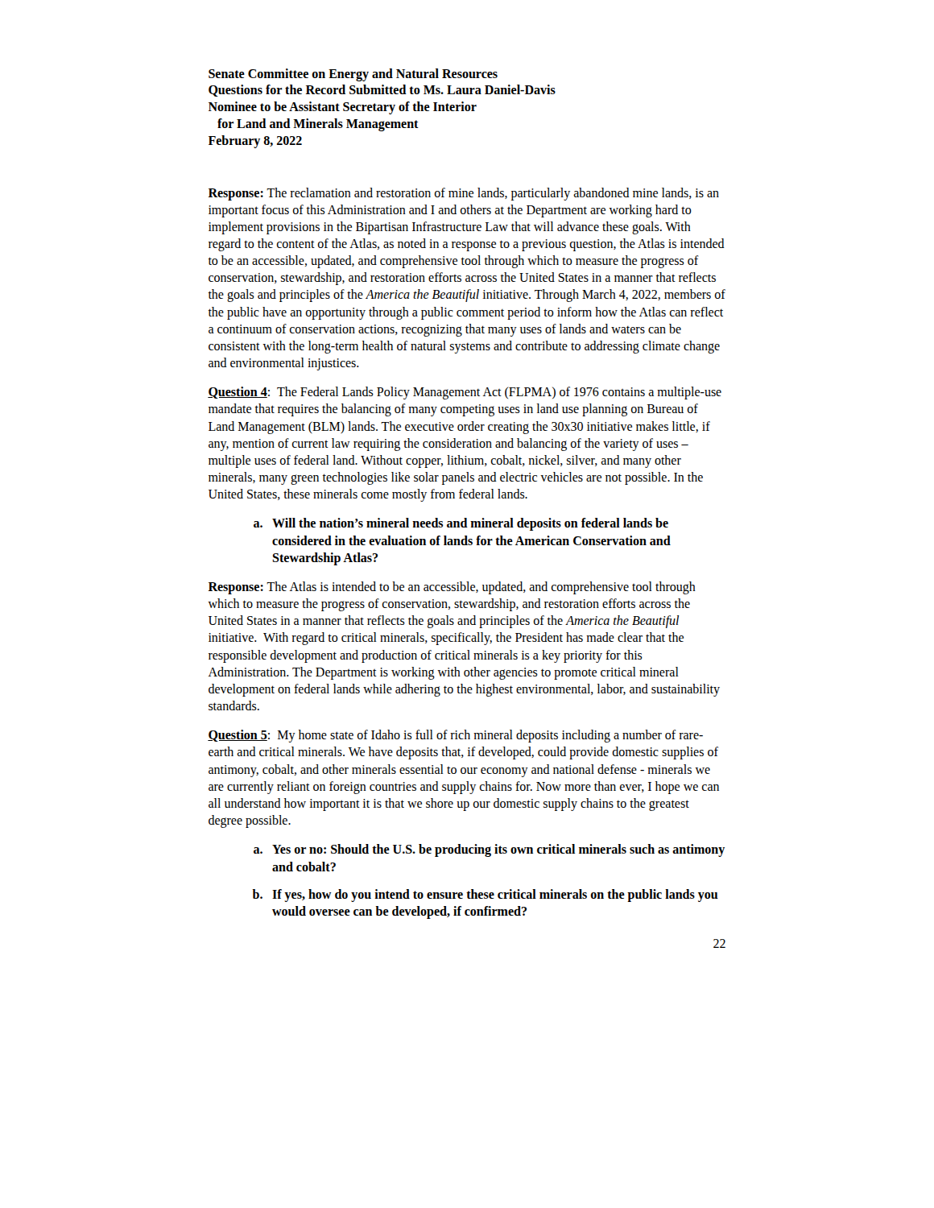Senate Committee on Energy and Natural Resources
Questions for the Record Submitted to Ms. Laura Daniel-Davis
Nominee to be Assistant Secretary of the Interior
for Land and Minerals Management
February 8, 2022
Response: The reclamation and restoration of mine lands, particularly abandoned mine lands, is an important focus of this Administration and I and others at the Department are working hard to implement provisions in the Bipartisan Infrastructure Law that will advance these goals. With regard to the content of the Atlas, as noted in a response to a previous question, the Atlas is intended to be an accessible, updated, and comprehensive tool through which to measure the progress of conservation, stewardship, and restoration efforts across the United States in a manner that reflects the goals and principles of the America the Beautiful initiative. Through March 4, 2022, members of the public have an opportunity through a public comment period to inform how the Atlas can reflect a continuum of conservation actions, recognizing that many uses of lands and waters can be consistent with the long-term health of natural systems and contribute to addressing climate change and environmental injustices.
Question 4: The Federal Lands Policy Management Act (FLPMA) of 1976 contains a multiple-use mandate that requires the balancing of many competing uses in land use planning on Bureau of Land Management (BLM) lands. The executive order creating the 30x30 initiative makes little, if any, mention of current law requiring the consideration and balancing of the variety of uses – multiple uses of federal land. Without copper, lithium, cobalt, nickel, silver, and many other minerals, many green technologies like solar panels and electric vehicles are not possible. In the United States, these minerals come mostly from federal lands.
Will the nation’s mineral needs and mineral deposits on federal lands be considered in the evaluation of lands for the American Conservation and Stewardship Atlas?
Response: The Atlas is intended to be an accessible, updated, and comprehensive tool through which to measure the progress of conservation, stewardship, and restoration efforts across the United States in a manner that reflects the goals and principles of the America the Beautiful initiative. With regard to critical minerals, specifically, the President has made clear that the responsible development and production of critical minerals is a key priority for this Administration. The Department is working with other agencies to promote critical mineral development on federal lands while adhering to the highest environmental, labor, and sustainability standards.
Question 5: My home state of Idaho is full of rich mineral deposits including a number of rare-earth and critical minerals. We have deposits that, if developed, could provide domestic supplies of antimony, cobalt, and other minerals essential to our economy and national defense - minerals we are currently reliant on foreign countries and supply chains for. Now more than ever, I hope we can all understand how important it is that we shore up our domestic supply chains to the greatest degree possible.
Yes or no: Should the U.S. be producing its own critical minerals such as antimony and cobalt?
If yes, how do you intend to ensure these critical minerals on the public lands you would oversee can be developed, if confirmed?
22